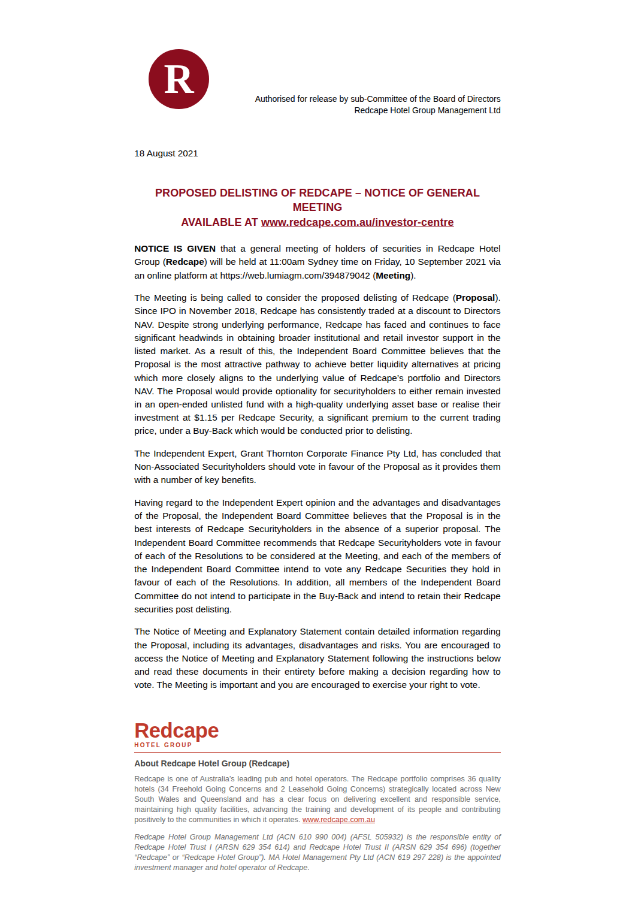R
Authorised for release by sub-Committee of the Board of Directors
Redcape Hotel Group Management Ltd
18 August 2021
PROPOSED DELISTING OF REDCAPE – NOTICE OF GENERAL MEETING
AVAILABLE AT www.redcape.com.au/investor-centre
NOTICE IS GIVEN that a general meeting of holders of securities in Redcape Hotel Group (Redcape) will be held at 11:00am Sydney time on Friday, 10 September 2021 via an online platform at https://web.lumiagm.com/394879042 (Meeting).
The Meeting is being called to consider the proposed delisting of Redcape (Proposal). Since IPO in November 2018, Redcape has consistently traded at a discount to Directors NAV. Despite strong underlying performance, Redcape has faced and continues to face significant headwinds in obtaining broader institutional and retail investor support in the listed market. As a result of this, the Independent Board Committee believes that the Proposal is the most attractive pathway to achieve better liquidity alternatives at pricing which more closely aligns to the underlying value of Redcape’s portfolio and Directors NAV. The Proposal would provide optionality for securityholders to either remain invested in an open-ended unlisted fund with a high-quality underlying asset base or realise their investment at $1.15 per Redcape Security, a significant premium to the current trading price, under a Buy-Back which would be conducted prior to delisting.
The Independent Expert, Grant Thornton Corporate Finance Pty Ltd, has concluded that Non-Associated Securityholders should vote in favour of the Proposal as it provides them with a number of key benefits.
Having regard to the Independent Expert opinion and the advantages and disadvantages of the Proposal, the Independent Board Committee believes that the Proposal is in the best interests of Redcape Securityholders in the absence of a superior proposal. The Independent Board Committee recommends that Redcape Securityholders vote in favour of each of the Resolutions to be considered at the Meeting, and each of the members of the Independent Board Committee intend to vote any Redcape Securities they hold in favour of each of the Resolutions. In addition, all members of the Independent Board Committee do not intend to participate in the Buy-Back and intend to retain their Redcape securities post delisting.
The Notice of Meeting and Explanatory Statement contain detailed information regarding the Proposal, including its advantages, disadvantages and risks. You are encouraged to access the Notice of Meeting and Explanatory Statement following the instructions below and read these documents in their entirety before making a decision regarding how to vote. The Meeting is important and you are encouraged to exercise your right to vote.
RedcapeHOTEL GROUP
About Redcape Hotel Group (Redcape)
Redcape is one of Australia’s leading pub and hotel operators. The Redcape portfolio comprises 36 quality hotels (34 Freehold Going Concerns and 2 Leasehold Going Concerns) strategically located across New South Wales and Queensland and has a clear focus on delivering excellent and responsible service, maintaining high quality facilities, advancing the training and development of its people and contributing positively to the communities in which it operates. www.redcape.com.au
Redcape Hotel Group Management Ltd (ACN 610 990 004) (AFSL 505932) is the responsible entity of Redcape Hotel Trust I (ARSN 629 354 614) and Redcape Hotel Trust II (ARSN 629 354 696) (together “Redcape” or “Redcape Hotel Group”). MA Hotel Management Pty Ltd (ACN 619 297 228) is the appointed investment manager and hotel operator of Redcape.